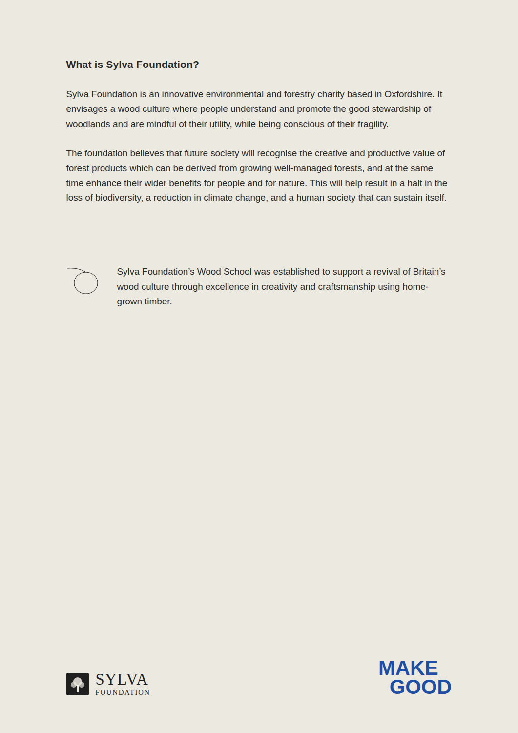What is Sylva Foundation?
Sylva Foundation is an innovative environmental and forestry charity based in Oxfordshire. It envisages a wood culture where people understand and promote the good stewardship of woodlands and are mindful of their utility, while being conscious of their fragility.
The foundation believes that future society will recognise the creative and productive value of forest products which can be derived from growing well-managed forests, and at the same time enhance their wider benefits for people and for nature. This will help result in a halt in the loss of biodiversity, a reduction in climate change, and a human society that can sustain itself.
Sylva Foundation’s Wood School was established to support a revival of Britain’s wood culture through excellence in creativity and craftsmanship using home-grown timber.
SYLVA FOUNDATION
MAKE GOOD